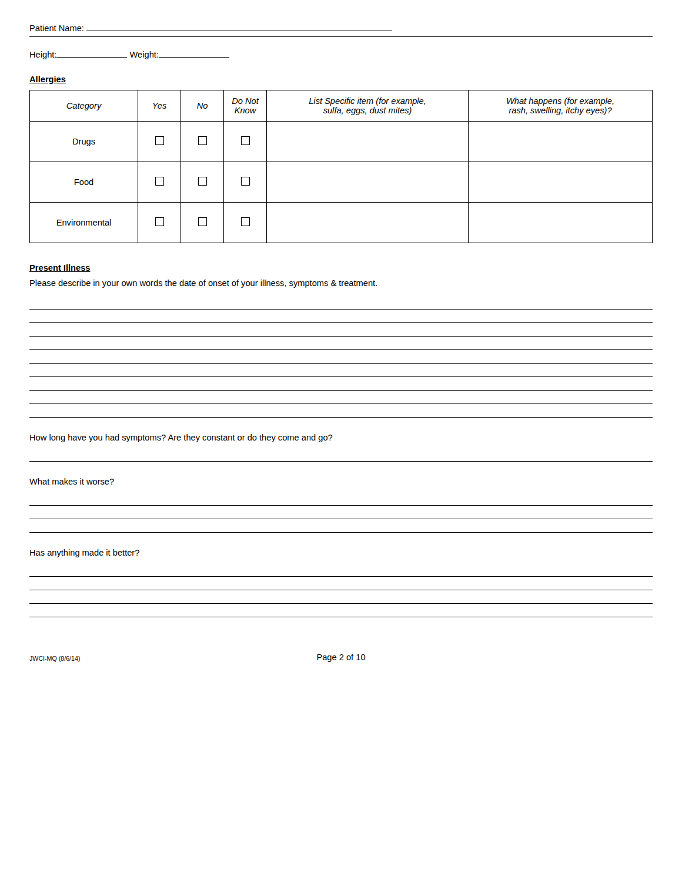Patient Name:
Height: Weight:
Allergies
| Category | Yes | No | Do Not Know | List Specific item (for example, sulfa, eggs, dust mites) | What happens (for example, rash, swelling, itchy eyes)? |
| --- | --- | --- | --- | --- | --- |
| Drugs | | | | | |
| Food | | | | | |
| Environmental | | | | | |
Present Illness
Please describe in your own words the date of onset of your illness, symptoms & treatment.
How long have you had symptoms? Are they constant or do they come and go?
What makes it worse?
Has anything made it better?
Page 2 of 10
JWCI-MQ (8/6/14)